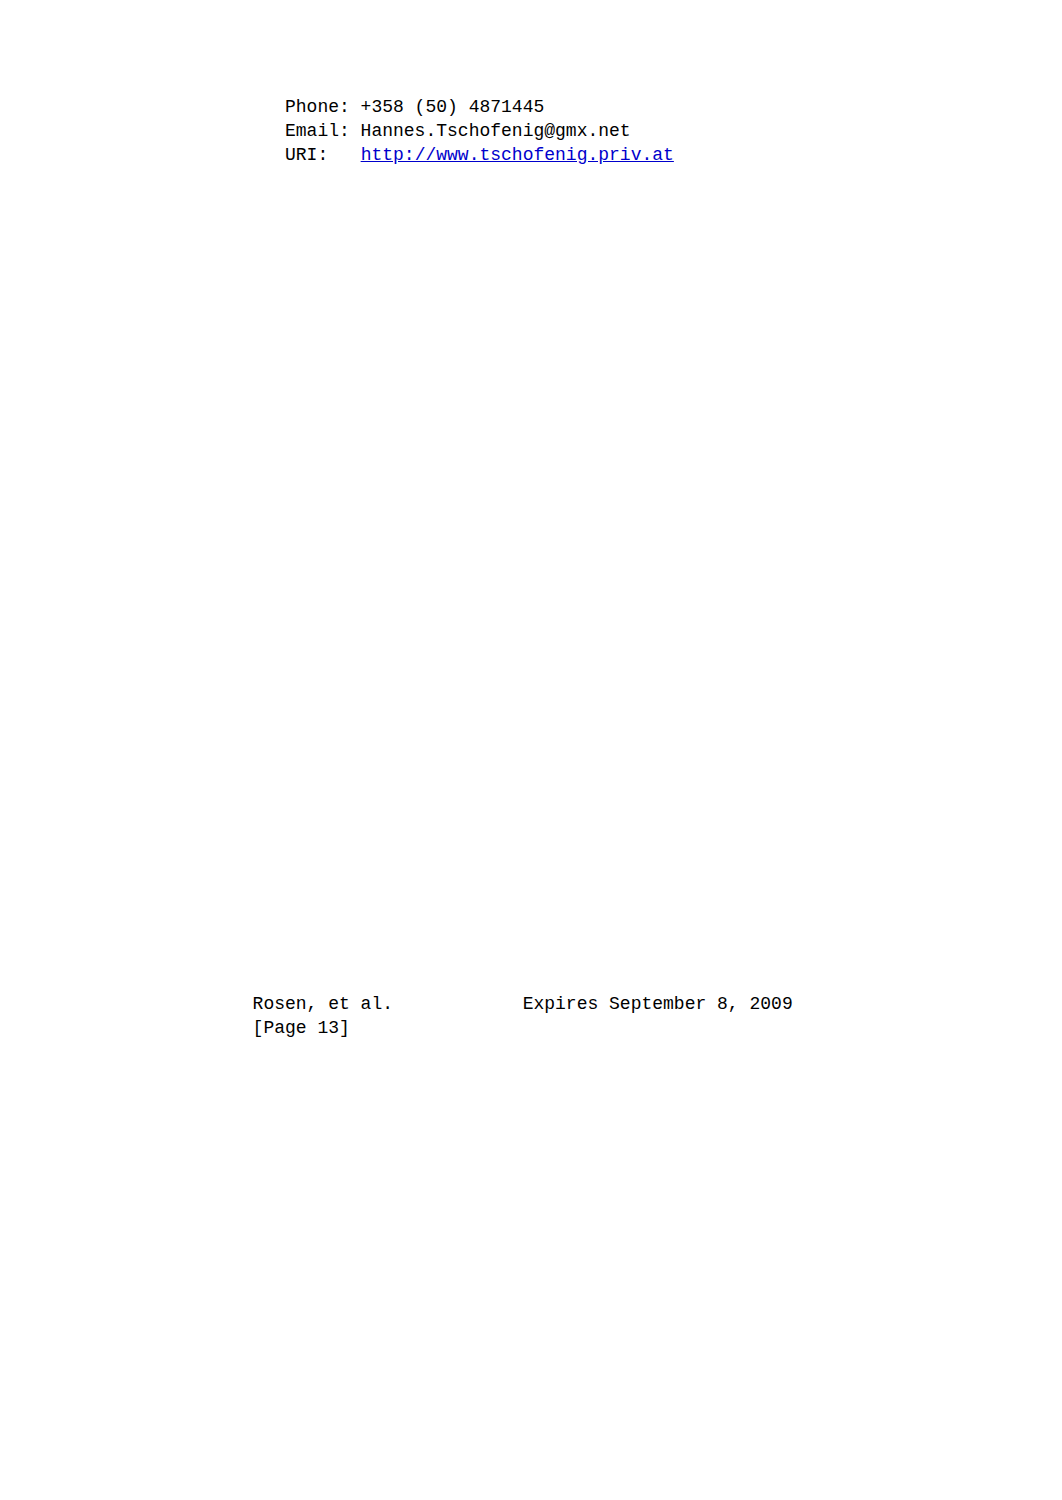Phone: +358 (50) 4871445
   Email: Hannes.Tschofenig@gmx.net
   URI:   http://www.tschofenig.priv.at
Rosen, et al.            Expires September 8, 2009              [Page 13]